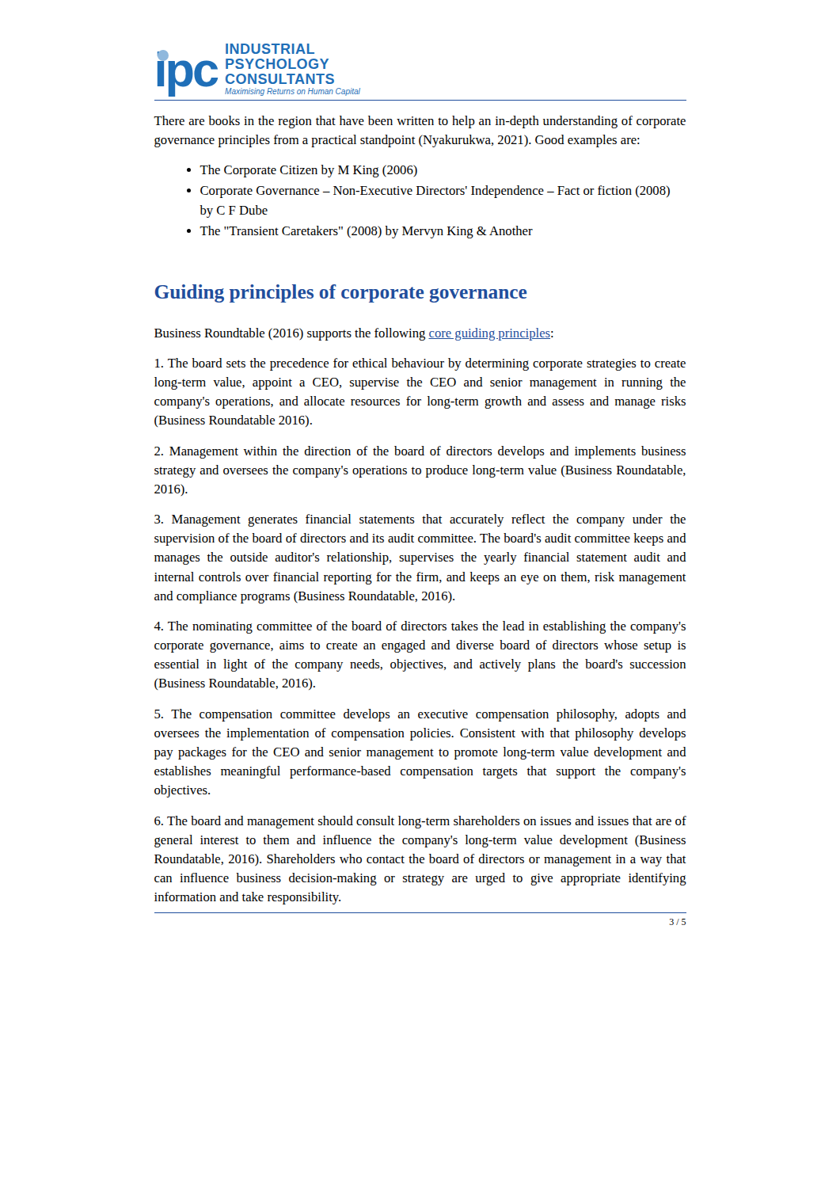ipc
INDUSTRIAL
PSYCHOLOGY
CONSULTANTS
Maximising Returns on Human Capital
There are books in the region that have been written to help an in-depth understanding of corporate governance principles from a practical standpoint (Nyakurukwa, 2021). Good examples are:
The Corporate Citizen by M King (2006)
Corporate Governance – Non-Executive Directors' Independence – Fact or fiction (2008) by C F Dube
The "Transient Caretakers" (2008) by Mervyn King & Another
Guiding principles of corporate governance
Business Roundtable (2016) supports the following core guiding principles:
1. The board sets the precedence for ethical behaviour by determining corporate strategies to create long-term value, appoint a CEO, supervise the CEO and senior management in running the company's operations, and allocate resources for long-term growth and assess and manage risks (Business Roundatable 2016).
2. Management within the direction of the board of directors develops and implements business strategy and oversees the company's operations to produce long-term value (Business Roundatable, 2016).
3. Management generates financial statements that accurately reflect the company under the supervision of the board of directors and its audit committee. The board's audit committee keeps and manages the outside auditor's relationship, supervises the yearly financial statement audit and internal controls over financial reporting for the firm, and keeps an eye on them, risk management and compliance programs (Business Roundatable, 2016).
4. The nominating committee of the board of directors takes the lead in establishing the company's corporate governance, aims to create an engaged and diverse board of directors whose setup is essential in light of the company needs, objectives, and actively plans the board's succession (Business Roundatable, 2016).
5. The compensation committee develops an executive compensation philosophy, adopts and oversees the implementation of compensation policies. Consistent with that philosophy develops pay packages for the CEO and senior management to promote long-term value development and establishes meaningful performance-based compensation targets that support the company's objectives.
6. The board and management should consult long-term shareholders on issues and issues that are of general interest to them and influence the company's long-term value development (Business Roundatable, 2016). Shareholders who contact the board of directors or management in a way that can influence business decision-making or strategy are urged to give appropriate identifying information and take responsibility.
3 / 5